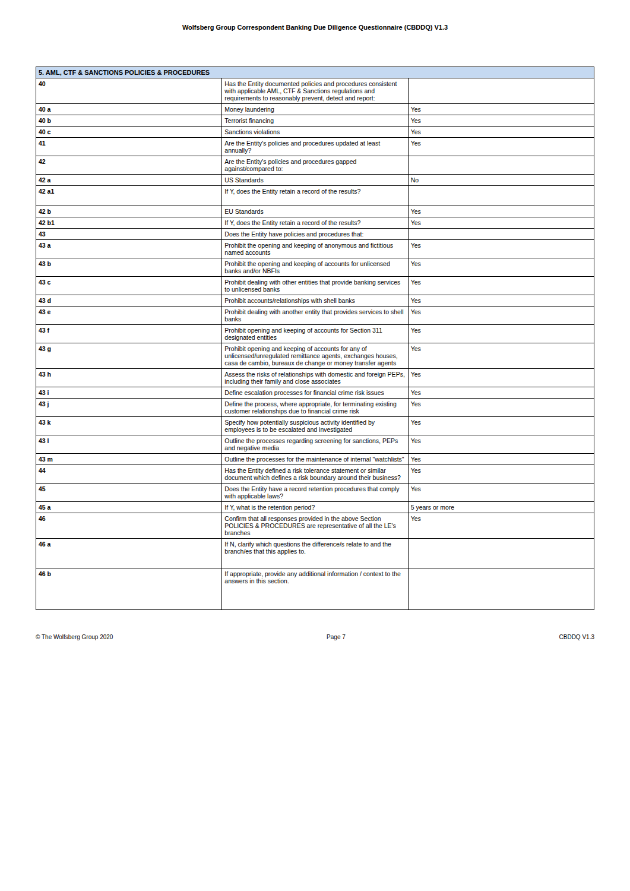Wolfsberg Group Correspondent Banking Due Diligence Questionnaire (CBDDQ) V1.3
| 5. AML, CTF & SANCTIONS POLICIES & PROCEDURES |
| 40 | Has the Entity documented policies and procedures consistent with applicable AML, CTF & Sanctions regulations and requirements to reasonably prevent, detect and report: | |
| 40 a | Money laundering | Yes |
| 40 b | Terrorist financing | Yes |
| 40 c | Sanctions violations | Yes |
| 41 | Are the Entity's policies and procedures updated at least annually? | Yes |
| 42 | Are the Entity's policies and procedures gapped against/compared to: | |
| 42 a | US Standards | No |
| 42 a1 | If Y, does the Entity retain a record of the results? | |
| 42 b | EU Standards | Yes |
| 42 b1 | If Y, does the Entity retain a record of the results? | Yes |
| 43 | Does the Entity have policies and procedures that: | |
| 43 a | Prohibit the opening and keeping of anonymous and fictitious named accounts | Yes |
| 43 b | Prohibit the opening and keeping of accounts for unlicensed banks and/or NBFIs | Yes |
| 43 c | Prohibit dealing with other entities that provide banking services to unlicensed banks | Yes |
| 43 d | Prohibit accounts/relationships with shell banks | Yes |
| 43 e | Prohibit dealing with another entity that provides services to shell banks | Yes |
| 43 f | Prohibit opening and keeping of accounts for Section 311 designated entities | Yes |
| 43 g | Prohibit opening and keeping of accounts for any of unlicensed/unregulated remittance agents, exchanges houses, casa de cambio, bureaux de change or money transfer agents | Yes |
| 43 h | Assess the risks of relationships with domestic and foreign PEPs, including their family and close associates | Yes |
| 43 i | Define escalation processes for financial crime risk issues | Yes |
| 43 j | Define the process, where appropriate, for terminating existing customer relationships due to financial crime risk | Yes |
| 43 k | Specify how potentially suspicious activity identified by employees is to be escalated and investigated | Yes |
| 43 l | Outline the processes regarding screening for sanctions, PEPs and negative media | Yes |
| 43 m | Outline the processes for the maintenance of internal "watchlists" | Yes |
| 44 | Has the Entity defined a risk tolerance statement or similar document which defines a risk boundary around their business? | Yes |
| 45 | Does the Entity have a record retention procedures that comply with applicable laws? | Yes |
| 45 a | If Y, what is the retention period? | 5 years or more |
| 46 | Confirm that all responses provided in the above Section POLICIES & PROCEDURES are representative of all the LE's branches | Yes |
| 46 a | If N, clarify which questions the difference/s relate to and the branch/es that this applies to. | |
| 46 b | If appropriate, provide any additional information / context to the answers in this section. | |
© The Wolfsberg Group 2020 Page 7 CBDDQ V1.3